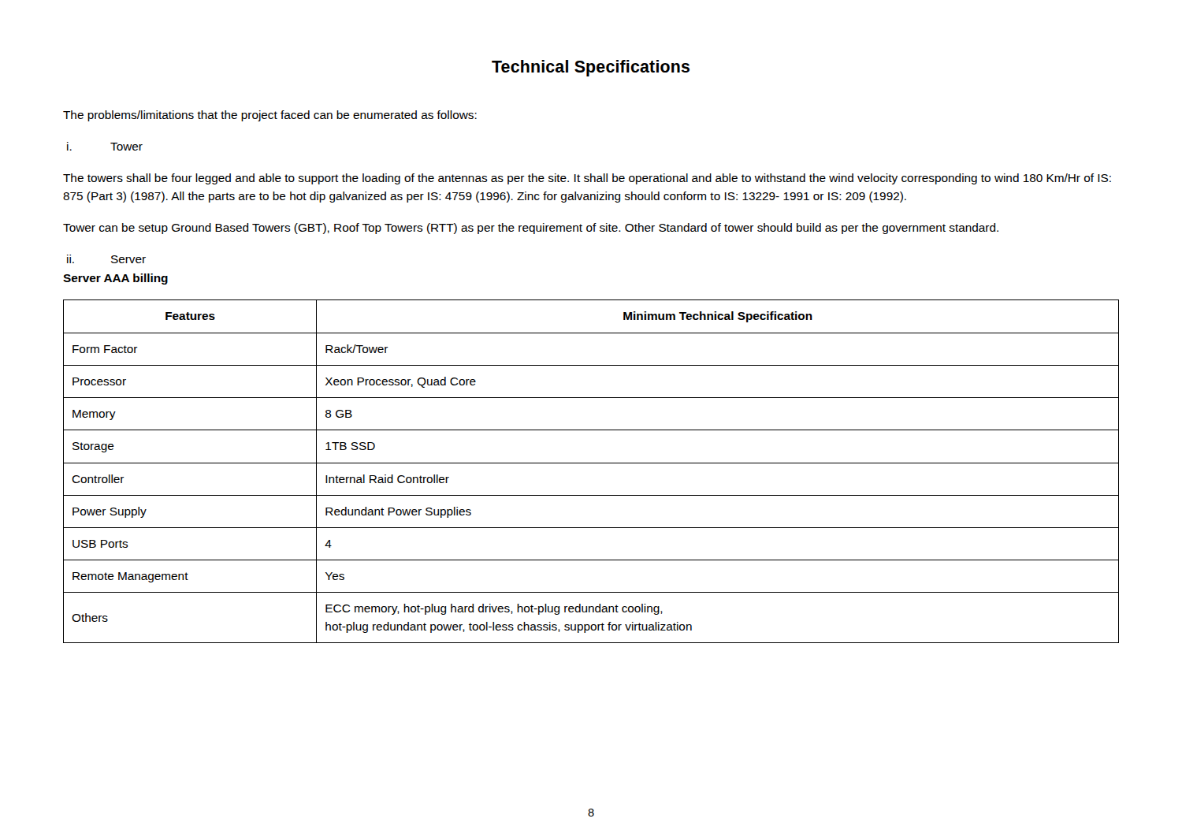Technical Specifications
The problems/limitations that the project faced can be enumerated as follows:
i. Tower
The towers shall be four legged and able to support the loading of the antennas as per the site. It shall be operational and able to withstand the wind velocity corresponding to wind 180 Km/Hr of IS: 875 (Part 3) (1987). All the parts are to be hot dip galvanized as per IS: 4759 (1996). Zinc for galvanizing should conform to IS: 13229- 1991 or IS: 209 (1992).
Tower can be setup Ground Based Towers (GBT), Roof Top Towers (RTT) as per the requirement of site. Other Standard of tower should build as per the government standard.
ii. Server
Server AAA billing
| Features | Minimum Technical Specification |
| --- | --- |
| Form Factor | Rack/Tower |
| Processor | Xeon Processor, Quad Core |
| Memory | 8 GB |
| Storage | 1TB SSD |
| Controller | Internal Raid Controller |
| Power Supply | Redundant Power Supplies |
| USB Ports | 4 |
| Remote Management | Yes |
| Others | ECC memory, hot-plug hard drives, hot-plug redundant cooling, hot-plug redundant power, tool-less chassis, support for virtualization |
8